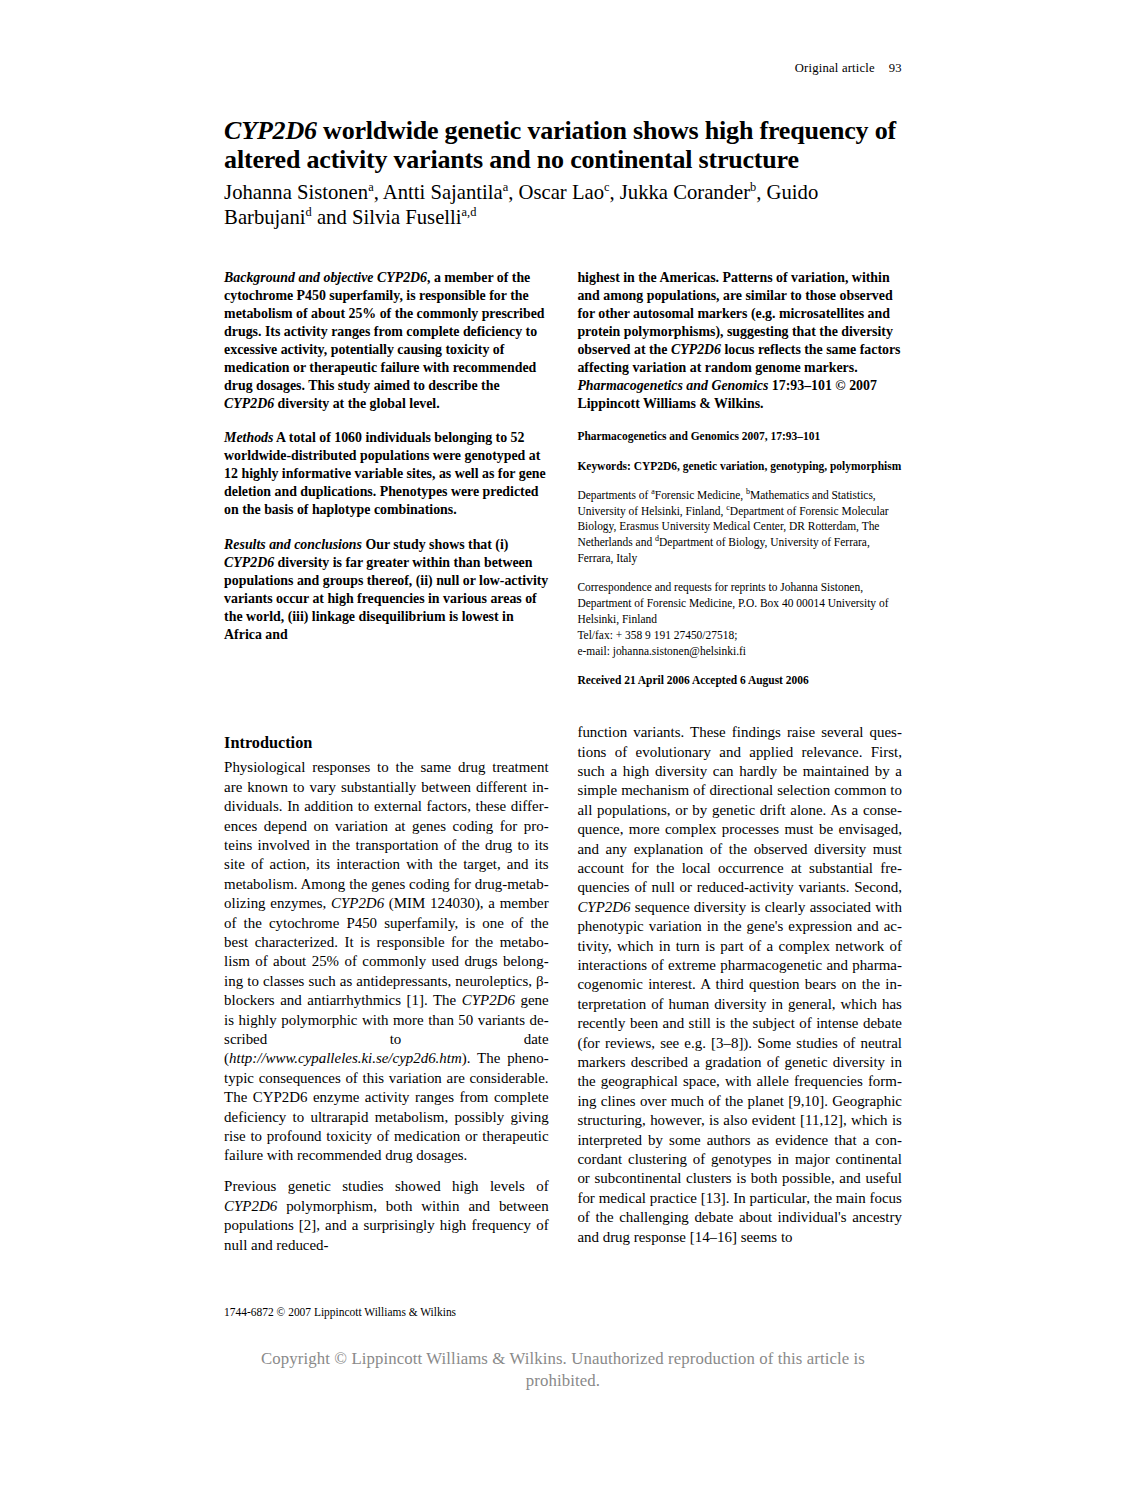Original article93
CYP2D6 worldwide genetic variation shows high frequency of altered activity variants and no continental structure
Johanna Sistonena, Antti Sajantilaa, Oscar Laoc, Jukka Coranderb, Guido Barbujanid and Silvia Fusellia,d
Background and objective CYP2D6, a member of the cytochrome P450 superfamily, is responsible for the metabolism of about 25% of the commonly prescribed drugs. Its activity ranges from complete deficiency to excessive activity, potentially causing toxicity of medication or therapeutic failure with recommended drug dosages. This study aimed to describe the CYP2D6 diversity at the global level.
Methods A total of 1060 individuals belonging to 52 worldwide-distributed populations were genotyped at 12 highly informative variable sites, as well as for gene deletion and duplications. Phenotypes were predicted on the basis of haplotype combinations.
Results and conclusions Our study shows that (i) CYP2D6 diversity is far greater within than between populations and groups thereof, (ii) null or low-activity variants occur at high frequencies in various areas of the world, (iii) linkage disequilibrium is lowest in Africa and
highest in the Americas. Patterns of variation, within and among populations, are similar to those observed for other autosomal markers (e.g. microsatellites and protein polymorphisms), suggesting that the diversity observed at the CYP2D6 locus reflects the same factors affecting variation at random genome markers. Pharmacogenetics and Genomics 17:93–101 © 2007 Lippincott Williams & Wilkins.
Pharmacogenetics and Genomics 2007, 17:93–101
Keywords: CYP2D6, genetic variation, genotyping, polymorphism
Departments of aForensic Medicine, bMathematics and Statistics, University of Helsinki, Finland, cDepartment of Forensic Molecular Biology, Erasmus University Medical Center, DR Rotterdam, The Netherlands and dDepartment of Biology, University of Ferrara, Ferrara, Italy
Correspondence and requests for reprints to Johanna Sistonen, Department of Forensic Medicine, P.O. Box 40 00014 University of Helsinki, Finland
Tel/fax: + 358 9 191 27450/27518;
e-mail: johanna.sistonen@helsinki.fi
Received 21 April 2006 Accepted 6 August 2006
Introduction
Physiological responses to the same drug treatment are known to vary substantially between different individuals. In addition to external factors, these differences depend on variation at genes coding for proteins involved in the transportation of the drug to its site of action, its interaction with the target, and its metabolism. Among the genes coding for drug-metabolizing enzymes, CYP2D6 (MIM 124030), a member of the cytochrome P450 superfamily, is one of the best characterized. It is responsible for the metabolism of about 25% of commonly used drugs belonging to classes such as antidepressants, neuroleptics, β-blockers and antiarrhythmics [1]. The CYP2D6 gene is highly polymorphic with more than 50 variants described to date (http://www.cypalleles.ki.se/cyp2d6.htm). The phenotypic consequences of this variation are considerable. The CYP2D6 enzyme activity ranges from complete deficiency to ultrarapid metabolism, possibly giving rise to profound toxicity of medication or therapeutic failure with recommended drug dosages.
Previous genetic studies showed high levels of CYP2D6 polymorphism, both within and between populations [2], and a surprisingly high frequency of null and reduced-
function variants. These findings raise several questions of evolutionary and applied relevance. First, such a high diversity can hardly be maintained by a simple mechanism of directional selection common to all populations, or by genetic drift alone. As a consequence, more complex processes must be envisaged, and any explanation of the observed diversity must account for the local occurrence at substantial frequencies of null or reduced-activity variants. Second, CYP2D6 sequence diversity is clearly associated with phenotypic variation in the gene's expression and activity, which in turn is part of a complex network of interactions of extreme pharmacogenetic and pharmacogenomic interest. A third question bears on the interpretation of human diversity in general, which has recently been and still is the subject of intense debate (for reviews, see e.g. [3–8]). Some studies of neutral markers described a gradation of genetic diversity in the geographical space, with allele frequencies forming clines over much of the planet [9,10]. Geographic structuring, however, is also evident [11,12], which is interpreted by some authors as evidence that a concordant clustering of genotypes in major continental or subcontinental clusters is both possible, and useful for medical practice [13]. In particular, the main focus of the challenging debate about individual's ancestry and drug response [14–16] seems to
1744-6872 © 2007 Lippincott Williams & Wilkins
Copyright © Lippincott Williams & Wilkins. Unauthorized reproduction of this article is prohibited.